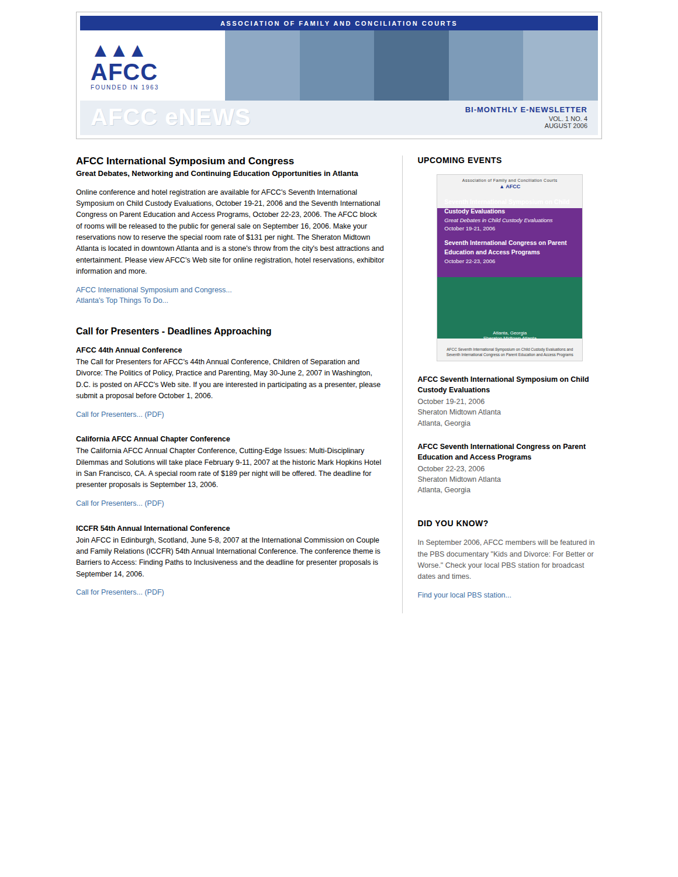Association of Family and Conciliation Courts
▲▲▲
AFCC
FOUNDED IN 1963
AFCC eNEWS
BI-MONTHLY E-NEWSLETTER
VOL. 1 NO. 4
AUGUST 2006
AFCC International Symposium and Congress
Great Debates, Networking and Continuing Education Opportunities in Atlanta
Online conference and hotel registration are available for AFCC's Seventh International Symposium on Child Custody Evaluations, October 19-21, 2006 and the Seventh International Congress on Parent Education and Access Programs, October 22-23, 2006. The AFCC block of rooms will be released to the public for general sale on September 16, 2006. Make your reservations now to reserve the special room rate of $131 per night. The Sheraton Midtown Atlanta is located in downtown Atlanta and is a stone's throw from the city's best attractions and entertainment. Please view AFCC's Web site for online registration, hotel reservations, exhibitor information and more.
AFCC International Symposium and Congress...
Atlanta's Top Things To Do...
Call for Presenters - Deadlines Approaching
AFCC 44th Annual Conference
The Call for Presenters for AFCC's 44th Annual Conference, Children of Separation and Divorce: The Politics of Policy, Practice and Parenting, May 30-June 2, 2007 in Washington, D.C. is posted on AFCC's Web site. If you are interested in participating as a presenter, please submit a proposal before October 1, 2006.
Call for Presenters... (PDF)
California AFCC Annual Chapter Conference
The California AFCC Annual Chapter Conference, Cutting-Edge Issues: Multi-Disciplinary Dilemmas and Solutions will take place February 9-11, 2007 at the historic Mark Hopkins Hotel in San Francisco, CA. A special room rate of $189 per night will be offered. The deadline for presenter proposals is September 13, 2006.
Call for Presenters... (PDF)
ICCFR 54th Annual International Conference
Join AFCC in Edinburgh, Scotland, June 5-8, 2007 at the International Commission on Couple and Family Relations (ICCFR) 54th Annual International Conference. The conference theme is Barriers to Access: Finding Paths to Inclusiveness and the deadline for presenter proposals is September 14, 2006.
Call for Presenters... (PDF)
UPCOMING EVENTS
Association of Family and Conciliation Courts
▲ AFCC
Seventh International Symposium on Child Custody Evaluations
Great Debates in Child Custody Evaluations
October 19-21, 2006
Seventh International Congress on Parent Education and Access Programs
October 22-23, 2006
Atlanta, Georgia
Sheraton Midtown Atlanta
AFCC Seventh International Symposium on Child Custody Evaluations and Seventh International Congress on Parent Education and Access Programs
AFCC Seventh International Symposium on Child Custody Evaluations
October 19-21, 2006
Sheraton Midtown Atlanta
Atlanta, Georgia
AFCC Seventh International Congress on Parent Education and Access Programs
October 22-23, 2006
Sheraton Midtown Atlanta
Atlanta, Georgia
DID YOU KNOW?
In September 2006, AFCC members will be featured in the PBS documentary "Kids and Divorce: For Better or Worse." Check your local PBS station for broadcast dates and times.
Find your local PBS station...